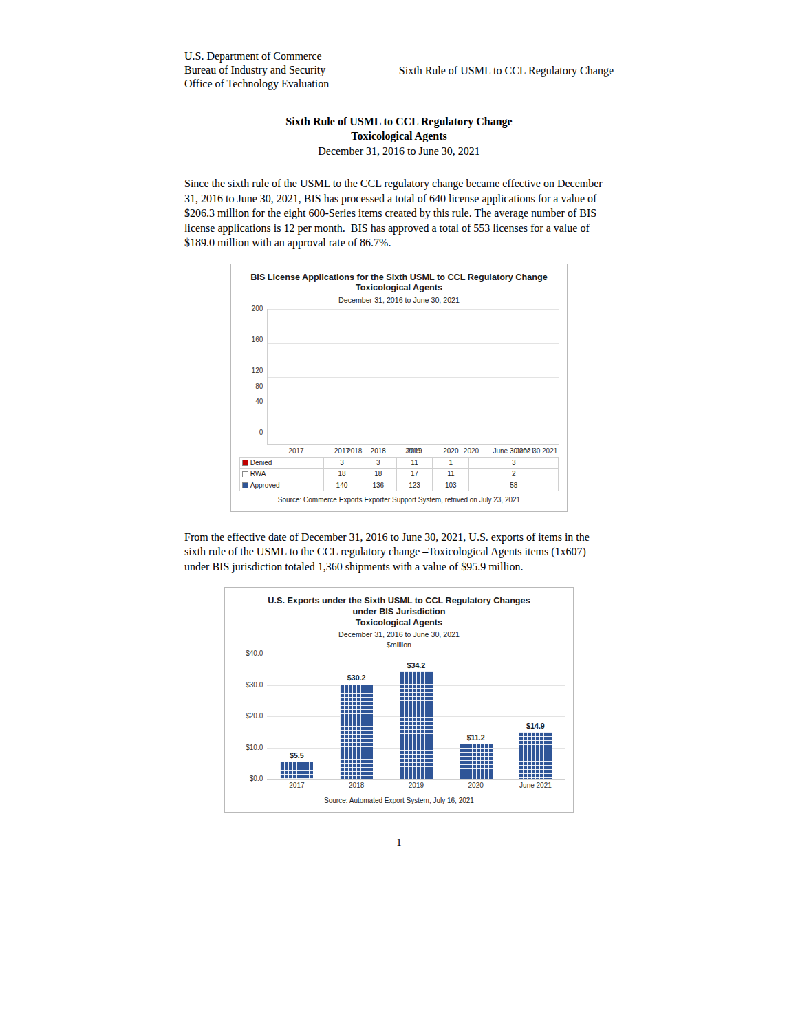U.S. Department of Commerce
Bureau of Industry and Security
Office of Technology Evaluation
Sixth Rule of USML to CCL Regulatory Change
Sixth Rule of USML to CCL Regulatory Change Toxicological Agents
December 31, 2016 to June 30, 2021
Since the sixth rule of the USML to the CCL regulatory change became effective on December 31, 2016 to June 30, 2021, BIS has processed a total of 640 license applications for a value of $206.3 million for the eight 600-Series items created by this rule. The average number of BIS license applications is 12 per month. BIS has approved a total of 553 licenses for a value of $189.0 million with an approval rate of 86.7%.
BIS License Applications for the Sixth USML to CCL Regulatory Change
Toxicological Agents
December 31, 2016 to June 30, 2021
200 160 120 80 40 0
2017201820192020 June 30 2021
| | 2017 | 2018 | 2019 | 2020 | June 30 2021 |
| --- | --- | --- | --- | --- | --- |
| Denied | 3 | 3 | 11 | 1 | 3 |
| RWA | 18 | 18 | 17 | 11 | 2 |
| Approved | 140 | 136 | 123 | 103 | 58 |
Source: Commerce Exports Exporter Support System, retrived on July 23, 2021
From the effective date of December 31, 2016 to June 30, 2021, U.S. exports of items in the sixth rule of the USML to the CCL regulatory change –Toxicological Agents items (1x607) under BIS jurisdiction totaled 1,360 shipments with a value of $95.9 million.
U.S. Exports under the Sixth USML to CCL Regulatory Changes
under BIS Jurisdiction
Toxicological Agents
December 31, 2016 to June 30, 2021
$million
$40.0 $30.0 $20.0 $10.0 $0.0
$5.5
$30.2
$34.2
$11.2
$14.9
2017201820192020 June 2021
Source: Automated Export System, July 16, 2021
1